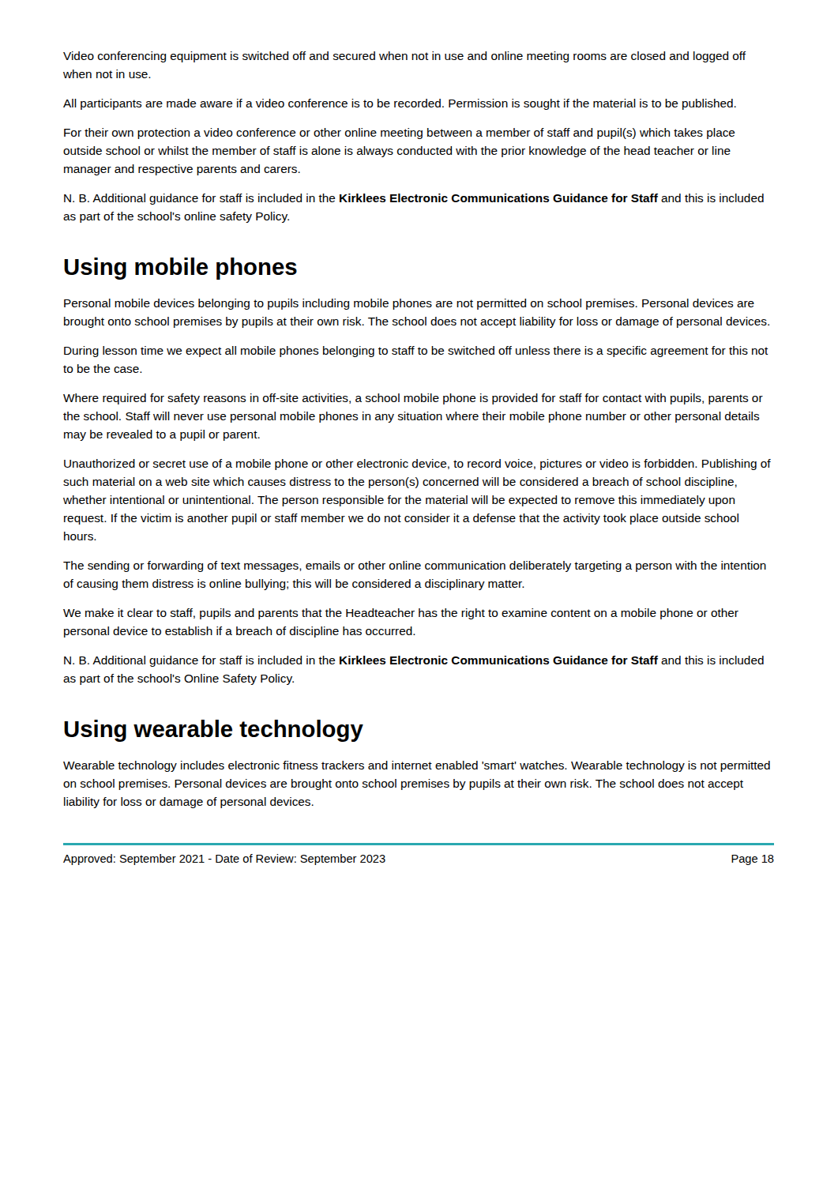Video conferencing equipment is switched off and secured when not in use and online meeting rooms are closed and logged off when not in use.
All participants are made aware if a video conference is to be recorded. Permission is sought if the material is to be published.
For their own protection a video conference or other online meeting between a member of staff and pupil(s) which takes place outside school or whilst the member of staff is alone is always conducted with the prior knowledge of the head teacher or line manager and respective parents and carers.
N. B. Additional guidance for staff is included in the Kirklees Electronic Communications Guidance for Staff and this is included as part of the school's online safety Policy.
Using mobile phones
Personal mobile devices belonging to pupils including mobile phones are not permitted on school premises. Personal devices are brought onto school premises by pupils at their own risk. The school does not accept liability for loss or damage of personal devices.
During lesson time we expect all mobile phones belonging to staff to be switched off unless there is a specific agreement for this not to be the case.
Where required for safety reasons in off-site activities, a school mobile phone is provided for staff for contact with pupils, parents or the school. Staff will never use personal mobile phones in any situation where their mobile phone number or other personal details may be revealed to a pupil or parent.
Unauthorized or secret use of a mobile phone or other electronic device, to record voice, pictures or video is forbidden. Publishing of such material on a web site which causes distress to the person(s) concerned will be considered a breach of school discipline, whether intentional or unintentional. The person responsible for the material will be expected to remove this immediately upon request. If the victim is another pupil or staff member we do not consider it a defense that the activity took place outside school hours.
The sending or forwarding of text messages, emails or other online communication deliberately targeting a person with the intention of causing them distress is online bullying; this will be considered a disciplinary matter.
We make it clear to staff, pupils and parents that the Headteacher has the right to examine content on a mobile phone or other personal device to establish if a breach of discipline has occurred.
N. B. Additional guidance for staff is included in the Kirklees Electronic Communications Guidance for Staff and this is included as part of the school's Online Safety Policy.
Using wearable technology
Wearable technology includes electronic fitness trackers and internet enabled 'smart' watches. Wearable technology is not permitted on school premises. Personal devices are brought onto school premises by pupils at their own risk. The school does not accept liability for loss or damage of personal devices.
Approved: September 2021 - Date of Review: September 2023
Page 18